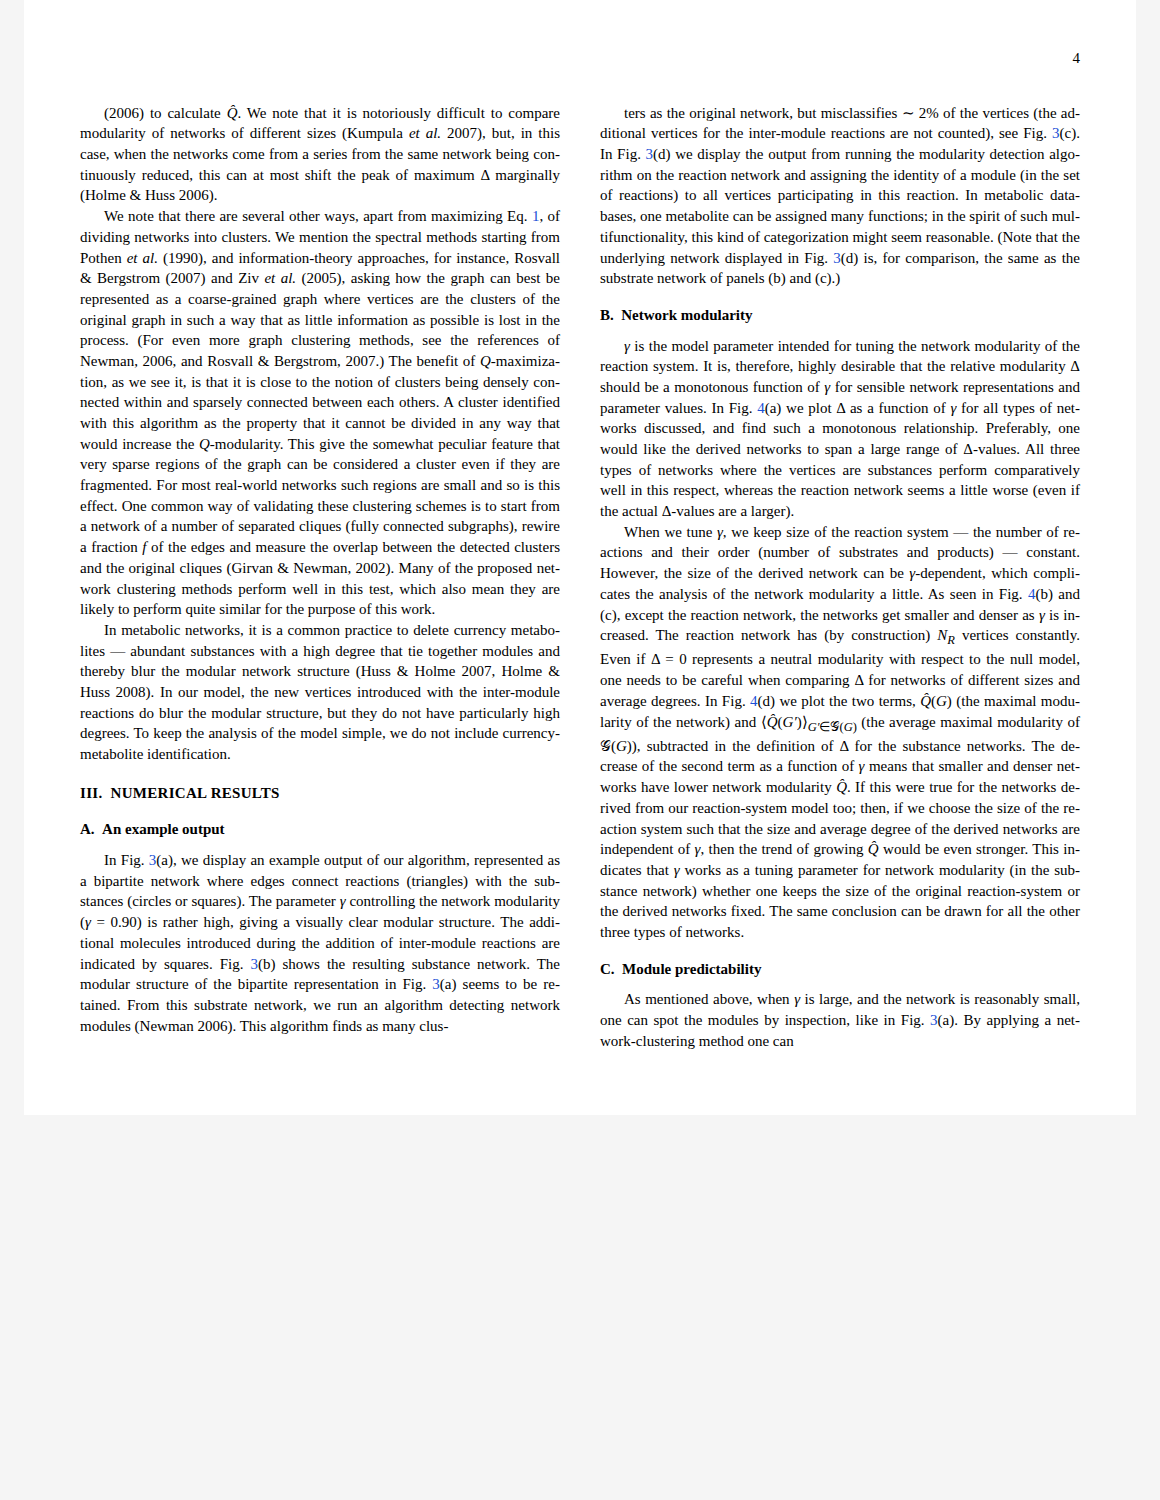4
(2006) to calculate Q̂. We note that it is notoriously difficult to compare modularity of networks of different sizes (Kumpula et al. 2007), but, in this case, when the networks come from a series from the same network being continuously reduced, this can at most shift the peak of maximum Δ marginally (Holme & Huss 2006).
We note that there are several other ways, apart from maximizing Eq. 1, of dividing networks into clusters. We mention the spectral methods starting from Pothen et al. (1990), and information-theory approaches, for instance, Rosvall & Bergstrom (2007) and Ziv et al. (2005), asking how the graph can best be represented as a coarse-grained graph where vertices are the clusters of the original graph in such a way that as little information as possible is lost in the process. (For even more graph clustering methods, see the references of Newman, 2006, and Rosvall & Bergstrom, 2007.) The benefit of Q-maximization, as we see it, is that it is close to the notion of clusters being densely connected within and sparsely connected between each others. A cluster identified with this algorithm as the property that it cannot be divided in any way that would increase the Q-modularity. This give the somewhat peculiar feature that very sparse regions of the graph can be considered a cluster even if they are fragmented. For most real-world networks such regions are small and so is this effect. One common way of validating these clustering schemes is to start from a network of a number of separated cliques (fully connected subgraphs), rewire a fraction f of the edges and measure the overlap between the detected clusters and the original cliques (Girvan & Newman, 2002). Many of the proposed network clustering methods perform well in this test, which also mean they are likely to perform quite similar for the purpose of this work.
In metabolic networks, it is a common practice to delete currency metabolites — abundant substances with a high degree that tie together modules and thereby blur the modular network structure (Huss & Holme 2007, Holme & Huss 2008). In our model, the new vertices introduced with the inter-module reactions do blur the modular structure, but they do not have particularly high degrees. To keep the analysis of the model simple, we do not include currency-metabolite identification.
III. NUMERICAL RESULTS
A. An example output
In Fig. 3(a), we display an example output of our algorithm, represented as a bipartite network where edges connect reactions (triangles) with the substances (circles or squares). The parameter γ controlling the network modularity (γ = 0.90) is rather high, giving a visually clear modular structure. The additional molecules introduced during the addition of inter-module reactions are indicated by squares. Fig. 3(b) shows the resulting substance network. The modular structure of the bipartite representation in Fig. 3(a) seems to be retained. From this substrate network, we run an algorithm detecting network modules (Newman 2006). This algorithm finds as many clus-
ters as the original network, but misclassifies ∼ 2% of the vertices (the additional vertices for the inter-module reactions are not counted), see Fig. 3(c). In Fig. 3(d) we display the output from running the modularity detection algorithm on the reaction network and assigning the identity of a module (in the set of reactions) to all vertices participating in this reaction. In metabolic databases, one metabolite can be assigned many functions; in the spirit of such multifunctionality, this kind of categorization might seem reasonable. (Note that the underlying network displayed in Fig. 3(d) is, for comparison, the same as the substrate network of panels (b) and (c).)
B. Network modularity
γ is the model parameter intended for tuning the network modularity of the reaction system. It is, therefore, highly desirable that the relative modularity Δ should be a monotonous function of γ for sensible network representations and parameter values. In Fig. 4(a) we plot Δ as a function of γ for all types of networks discussed, and find such a monotonous relationship. Preferably, one would like the derived networks to span a large range of Δ-values. All three types of networks where the vertices are substances perform comparatively well in this respect, whereas the reaction network seems a little worse (even if the actual Δ-values are a larger).
When we tune γ, we keep size of the reaction system — the number of reactions and their order (number of substrates and products) — constant. However, the size of the derived network can be γ-dependent, which complicates the analysis of the network modularity a little. As seen in Fig. 4(b) and (c), except the reaction network, the networks get smaller and denser as γ is increased. The reaction network has (by construction) NR vertices constantly. Even if Δ = 0 represents a neutral modularity with respect to the null model, one needs to be careful when comparing Δ for networks of different sizes and average degrees. In Fig. 4(d) we plot the two terms, Q̂(G) (the maximal modularity of the network) and ⟨Q̂(G′)⟩G′∈𝒢(G) (the average maximal modularity of 𝒢(G)), subtracted in the definition of Δ for the substance networks. The decrease of the second term as a function of γ means that smaller and denser networks have lower network modularity Q̂. If this were true for the networks derived from our reaction-system model too; then, if we choose the size of the reaction system such that the size and average degree of the derived networks are independent of γ, then the trend of growing Q̂ would be even stronger. This indicates that γ works as a tuning parameter for network modularity (in the substance network) whether one keeps the size of the original reaction-system or the derived networks fixed. The same conclusion can be drawn for all the other three types of networks.
C. Module predictability
As mentioned above, when γ is large, and the network is reasonably small, one can spot the modules by inspection, like in Fig. 3(a). By applying a network-clustering method one can